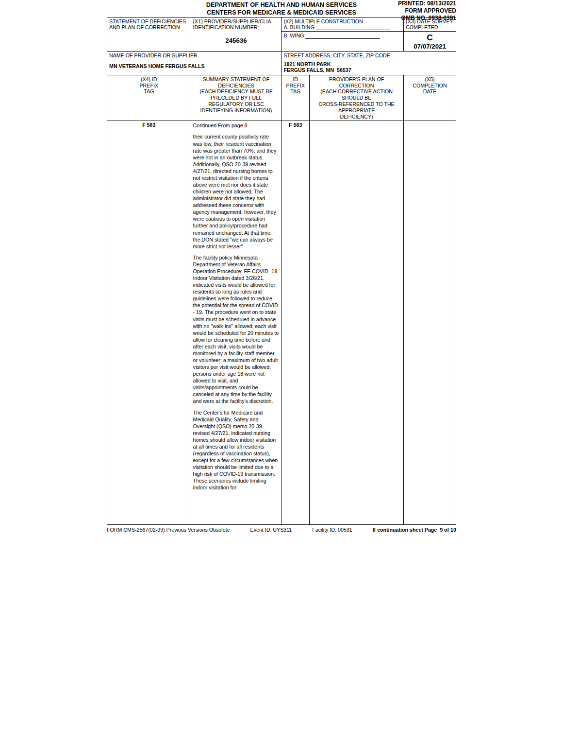PRINTED: 08/13/2021
FORM APPROVED
OMB NO. 0938-0391
DEPARTMENT OF HEALTH AND HUMAN SERVICES CENTERS FOR MEDICARE & MEDICAID SERVICES
| STATEMENT OF DEFICIENCIES AND PLAN OF CORRECTION | (X1) PROVIDER/SUPPLIER/CLIA IDENTIFICATION NUMBER: 245636 | (X2) MULTIPLE CONSTRUCTION A. BUILDING | (X3) DATE SURVEY COMPLETED |
| B. WING | C 07/07/2021 |
| NAME OF PROVIDER OR SUPPLIER | STREET ADDRESS, CITY, STATE, ZIP CODE |
| MN VETERANS HOME FERGUS FALLS | 1821 NORTH PARK FERGUS FALLS, MN 56537 |
| (X4) ID PREFIX TAG | SUMMARY STATEMENT OF DEFICIENCIES (EACH DEFICIENCY MUST BE PRECEDED BY FULL REGULATORY OR LSC IDENTIFYING INFORMATION) | ID PREFIX TAG | PROVIDER'S PLAN OF CORRECTION (EACH CORRECTIVE ACTION SHOULD BE CROSS-REFERENCED TO THE APPROPRIATE DEFICIENCY) | (X5) COMPLETION DATE |
| F 563 | Continued From page 8 their current county positivity rate was low, their resident vaccination rate was greater than 70%, and they were not in an outbreak status. Additionally, QSO 20-39 revised 4/27/21, directed nursing homes to not restrict visitation if the criteria above were met nor does it state children were not allowed. The administrator did state they had addressed these concerns with agency management; however, they were cautious to open visitation further and policy/procedure had remained unchanged. At that time, the DON stated "we can always be more strict not lesser". The facility policy Minnesota Department of Veteran Affairs Operation Procedure: FF-COVID -19 Indoor Visitation dated 3/26/21, indicated visits would be allowed for residents so long as rules and guidelines were followed to reduce the potential for the spread of COVID - 19. The procedure went on to state visits must be scheduled in advance with no "walk-ins" allowed; each visit would be scheduled for 20 minutes to allow for cleaning time before and after each visit; visits would be monitored by a facility staff member or volunteer; a maximum of two adult visitors per visit would be allowed; persons under age 18 were not allowed to visit, and visits/appointments could be canceled at any time by the facility and were at the facility's discretion. The Center's for Medicare and Medicaid Quality, Safety and Oversight (QSO) memo 20-39 revised 4/27/21, indicated nursing homes should allow indoor visitation at all times and for all residents (regardless of vaccination status), except for a few circumstances when visitation should be limited due to a high risk of COVID-19 transmission. These scenarios include limiting indoor visitation for: | F 563 | | |
FORM CMS-2567(02-99) Previous Versions Obsolete
Event ID: UYS311
Facility ID: 00531
If continuation sheet Page 9 of 10